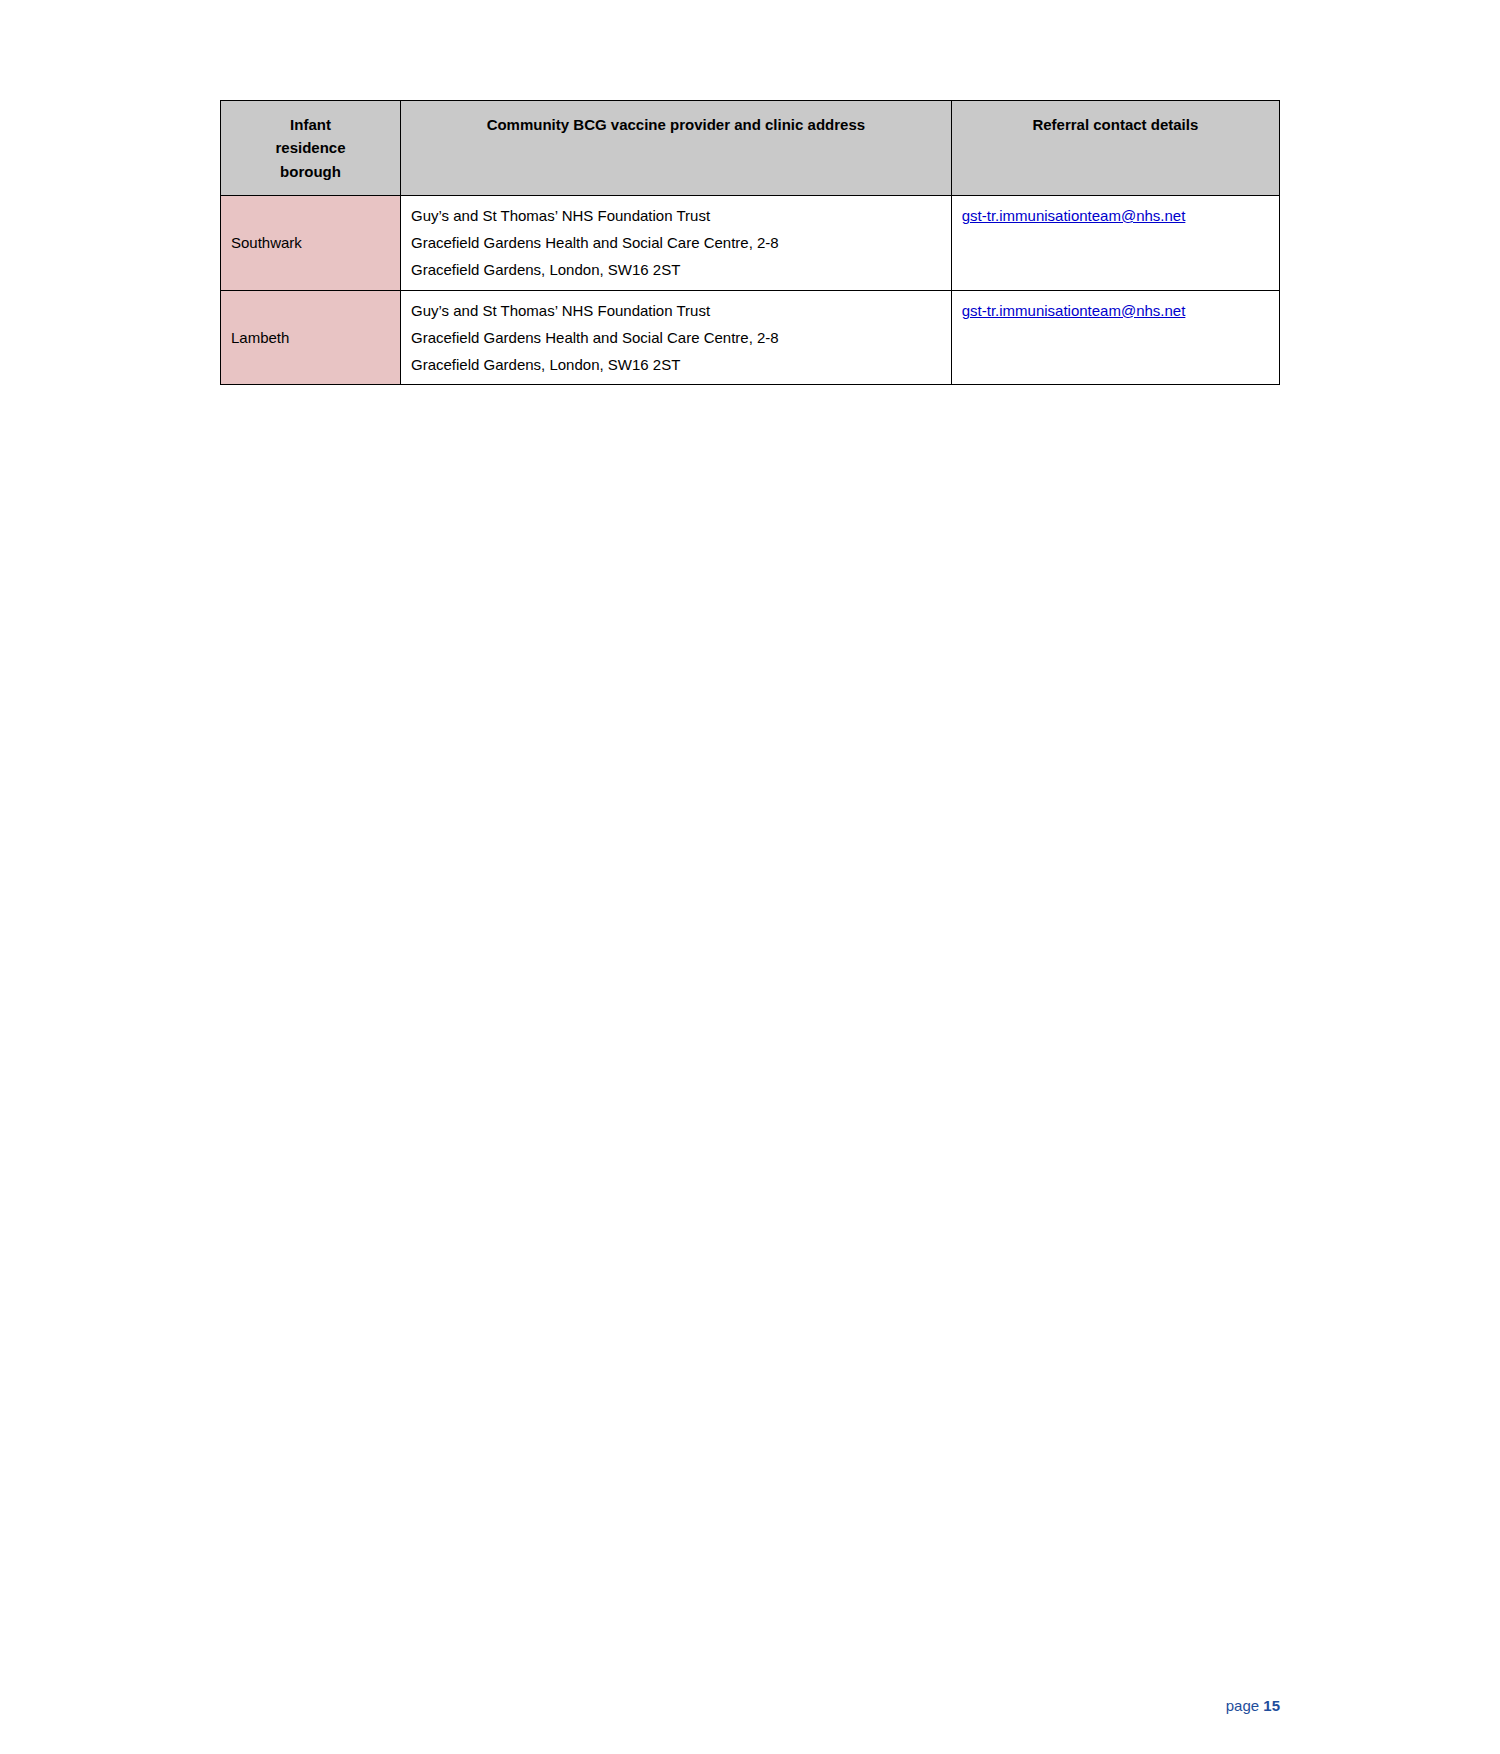| Infant residence borough | Community BCG vaccine provider and clinic address | Referral contact details |
| --- | --- | --- |
| Southwark | Guy’s and St Thomas’ NHS Foundation Trust Gracefield Gardens Health and Social Care Centre, 2-8 Gracefield Gardens, London, SW16 2ST | gst-tr.immunisationteam@nhs.net |
| Lambeth | Guy’s and St Thomas’ NHS Foundation Trust Gracefield Gardens Health and Social Care Centre, 2-8 Gracefield Gardens, London, SW16 2ST | gst-tr.immunisationteam@nhs.net |
page 15